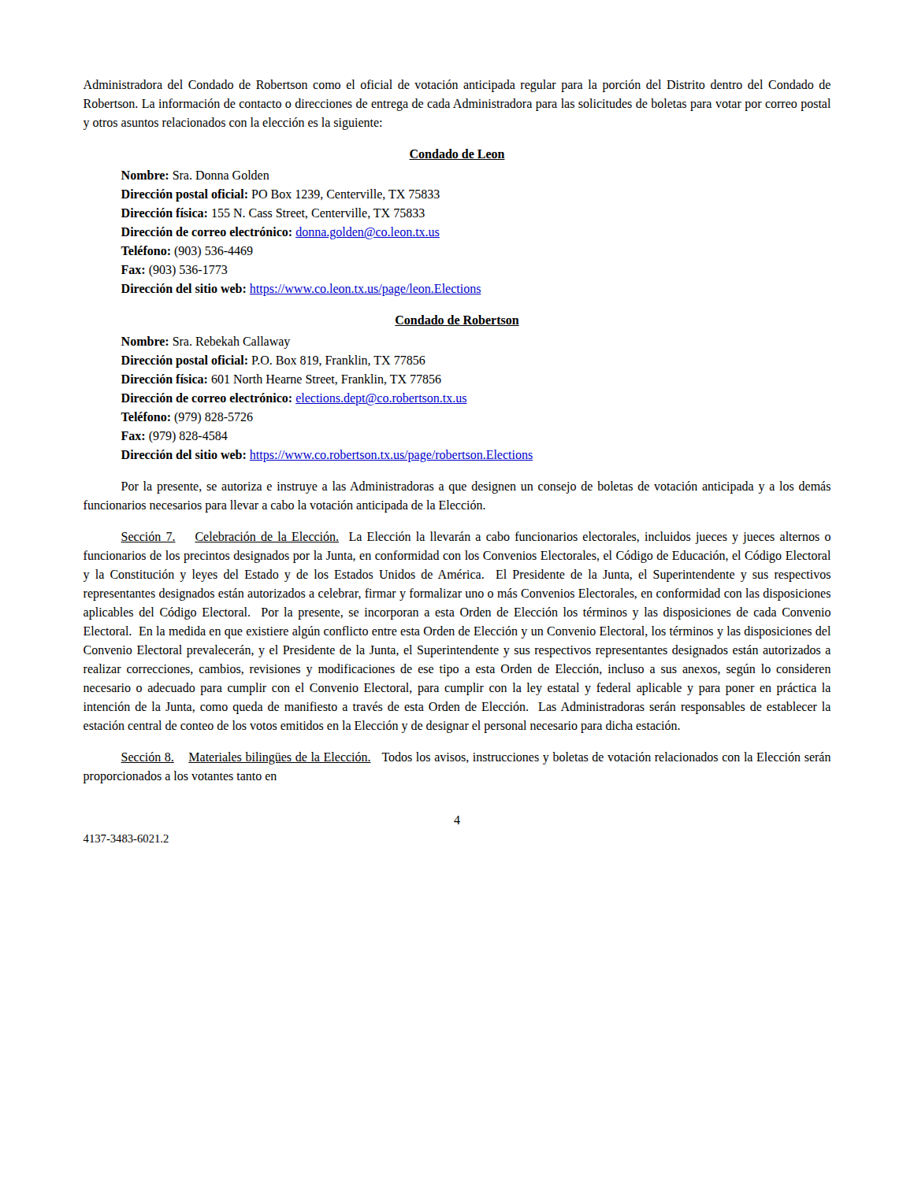Administradora del Condado de Robertson como el oficial de votación anticipada regular para la porción del Distrito dentro del Condado de Robertson. La información de contacto o direcciones de entrega de cada Administradora para las solicitudes de boletas para votar por correo postal y otros asuntos relacionados con la elección es la siguiente:
Condado de Leon
Nombre: Sra. Donna Golden
Dirección postal oficial: PO Box 1239, Centerville, TX 75833
Dirección física: 155 N. Cass Street, Centerville, TX 75833
Dirección de correo electrónico: donna.golden@co.leon.tx.us
Teléfono: (903) 536-4469
Fax: (903) 536-1773
Dirección del sitio web: https://www.co.leon.tx.us/page/leon.Elections
Condado de Robertson
Nombre: Sra. Rebekah Callaway
Dirección postal oficial: P.O. Box 819, Franklin, TX 77856
Dirección física: 601 North Hearne Street, Franklin, TX 77856
Dirección de correo electrónico: elections.dept@co.robertson.tx.us
Teléfono: (979) 828-5726
Fax: (979) 828-4584
Dirección del sitio web: https://www.co.robertson.tx.us/page/robertson.Elections
Por la presente, se autoriza e instruye a las Administradoras a que designen un consejo de boletas de votación anticipada y a los demás funcionarios necesarios para llevar a cabo la votación anticipada de la Elección.
Sección 7. Celebración de la Elección. La Elección la llevarán a cabo funcionarios electorales, incluidos jueces y jueces alternos o funcionarios de los precintos designados por la Junta, en conformidad con los Convenios Electorales, el Código de Educación, el Código Electoral y la Constitución y leyes del Estado y de los Estados Unidos de América. El Presidente de la Junta, el Superintendente y sus respectivos representantes designados están autorizados a celebrar, firmar y formalizar uno o más Convenios Electorales, en conformidad con las disposiciones aplicables del Código Electoral. Por la presente, se incorporan a esta Orden de Elección los términos y las disposiciones de cada Convenio Electoral. En la medida en que existiere algún conflicto entre esta Orden de Elección y un Convenio Electoral, los términos y las disposiciones del Convenio Electoral prevalecerán, y el Presidente de la Junta, el Superintendente y sus respectivos representantes designados están autorizados a realizar correcciones, cambios, revisiones y modificaciones de ese tipo a esta Orden de Elección, incluso a sus anexos, según lo consideren necesario o adecuado para cumplir con el Convenio Electoral, para cumplir con la ley estatal y federal aplicable y para poner en práctica la intención de la Junta, como queda de manifiesto a través de esta Orden de Elección. Las Administradoras serán responsables de establecer la estación central de conteo de los votos emitidos en la Elección y de designar el personal necesario para dicha estación.
Sección 8. Materiales bilingües de la Elección. Todos los avisos, instrucciones y boletas de votación relacionados con la Elección serán proporcionados a los votantes tanto en
4
4137-3483-6021.2